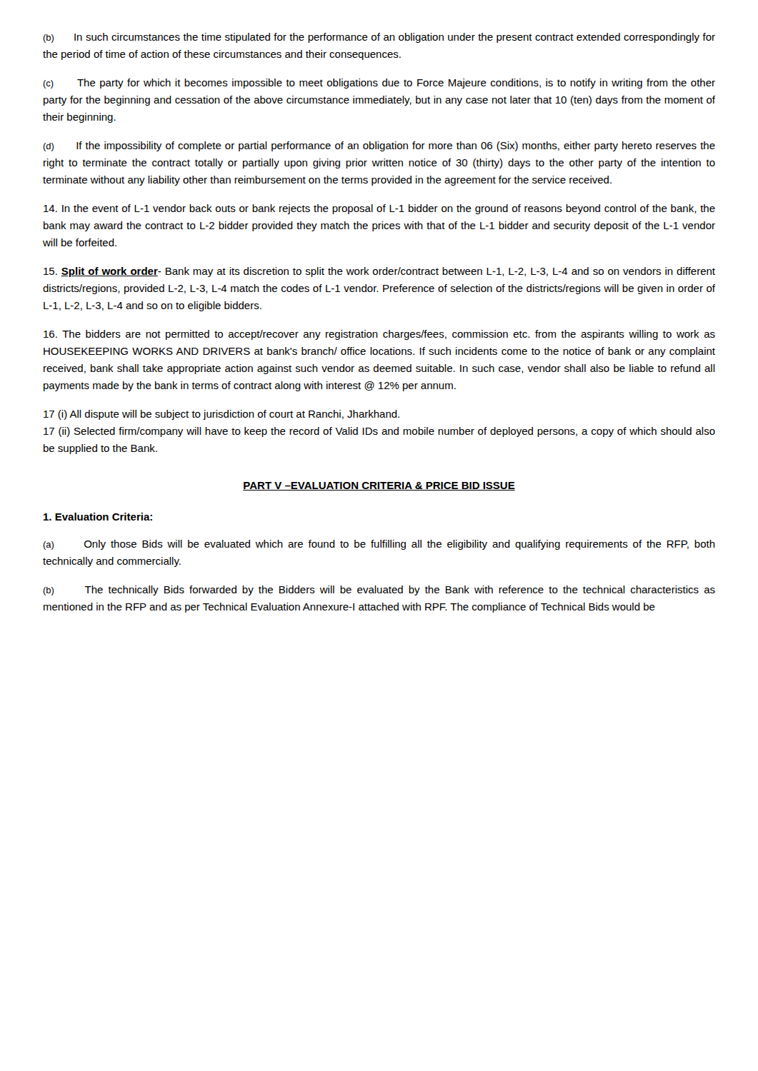(b) In such circumstances the time stipulated for the performance of an obligation under the present contract extended correspondingly for the period of time of action of these circumstances and their consequences.
(c) The party for which it becomes impossible to meet obligations due to Force Majeure conditions, is to notify in writing from the other party for the beginning and cessation of the above circumstance immediately, but in any case not later that 10 (ten) days from the moment of their beginning.
(d) If the impossibility of complete or partial performance of an obligation for more than 06 (Six) months, either party hereto reserves the right to terminate the contract totally or partially upon giving prior written notice of 30 (thirty) days to the other party of the intention to terminate without any liability other than reimbursement on the terms provided in the agreement for the service received.
14. In the event of L-1 vendor back outs or bank rejects the proposal of L-1 bidder on the ground of reasons beyond control of the bank, the bank may award the contract to L-2 bidder provided they match the prices with that of the L-1 bidder and security deposit of the L-1 vendor will be forfeited.
15. Split of work order- Bank may at its discretion to split the work order/contract between L-1, L-2, L-3, L-4 and so on vendors in different districts/regions, provided L-2, L-3, L-4 match the codes of L-1 vendor. Preference of selection of the districts/regions will be given in order of L-1, L-2, L-3, L-4 and so on to eligible bidders.
16. The bidders are not permitted to accept/recover any registration charges/fees, commission etc. from the aspirants willing to work as HOUSEKEEPING WORKS AND DRIVERS at bank's branch/ office locations. If such incidents come to the notice of bank or any complaint received, bank shall take appropriate action against such vendor as deemed suitable. In such case, vendor shall also be liable to refund all payments made by the bank in terms of contract along with interest @ 12% per annum.
17 (i) All dispute will be subject to jurisdiction of court at Ranchi, Jharkhand.
17 (ii) Selected firm/company will have to keep the record of Valid IDs and mobile number of deployed persons, a copy of which should also be supplied to the Bank.
PART V –EVALUATION CRITERIA & PRICE BID ISSUE
1. Evaluation Criteria:
(a) Only those Bids will be evaluated which are found to be fulfilling all the eligibility and qualifying requirements of the RFP, both technically and commercially.
(b) The technically Bids forwarded by the Bidders will be evaluated by the Bank with reference to the technical characteristics as mentioned in the RFP and as per Technical Evaluation Annexure-I attached with RPF. The compliance of Technical Bids would be